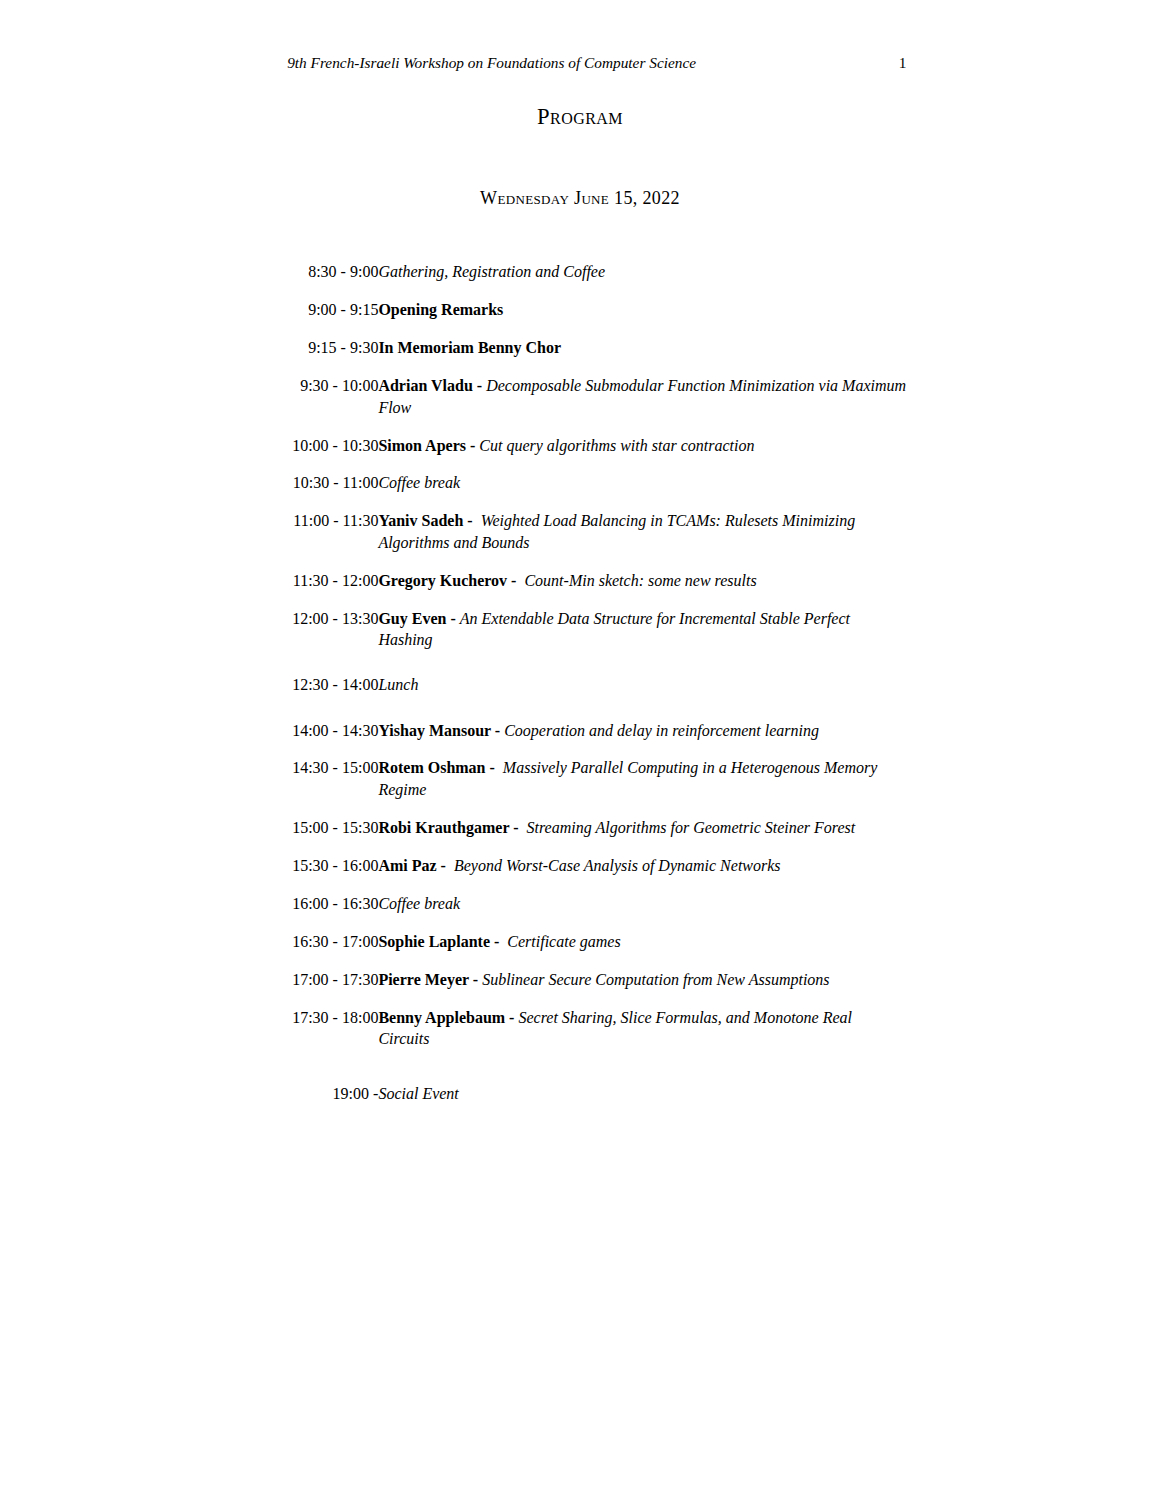9th French-Israeli Workshop on Foundations of Computer Science 1
Program
Wednesday June 15, 2022
| 8:30 - 9:00 | Gathering, Registration and Coffee |
| 9:00 - 9:15 | Opening Remarks |
| 9:15 - 9:30 | In Memoriam Benny Chor |
| 9:30 - 10:00 | Adrian Vladu - Decomposable Submodular Function Minimization via Maximum Flow |
| 10:00 - 10:30 | Simon Apers - Cut query algorithms with star contraction |
| 10:30 - 11:00 | Coffee break |
| 11:00 - 11:30 | Yaniv Sadeh - Weighted Load Balancing in TCAMs: Rulesets Minimizing Algorithms and Bounds |
| 11:30 - 12:00 | Gregory Kucherov - Count-Min sketch: some new results |
| 12:00 - 13:30 | Guy Even - An Extendable Data Structure for Incremental Stable Perfect Hashing |
| 12:30 - 14:00 | Lunch |
| 14:00 - 14:30 | Yishay Mansour - Cooperation and delay in reinforcement learning |
| 14:30 - 15:00 | Rotem Oshman - Massively Parallel Computing in a Heterogenous Memory Regime |
| 15:00 - 15:30 | Robi Krauthgamer - Streaming Algorithms for Geometric Steiner Forest |
| 15:30 - 16:00 | Ami Paz - Beyond Worst-Case Analysis of Dynamic Networks |
| 16:00 - 16:30 | Coffee break |
| 16:30 - 17:00 | Sophie Laplante - Certificate games |
| 17:00 - 17:30 | Pierre Meyer - Sublinear Secure Computation from New Assumptions |
| 17:30 - 18:00 | Benny Applebaum - Secret Sharing, Slice Formulas, and Monotone Real Circuits |
| 19:00 - | Social Event |